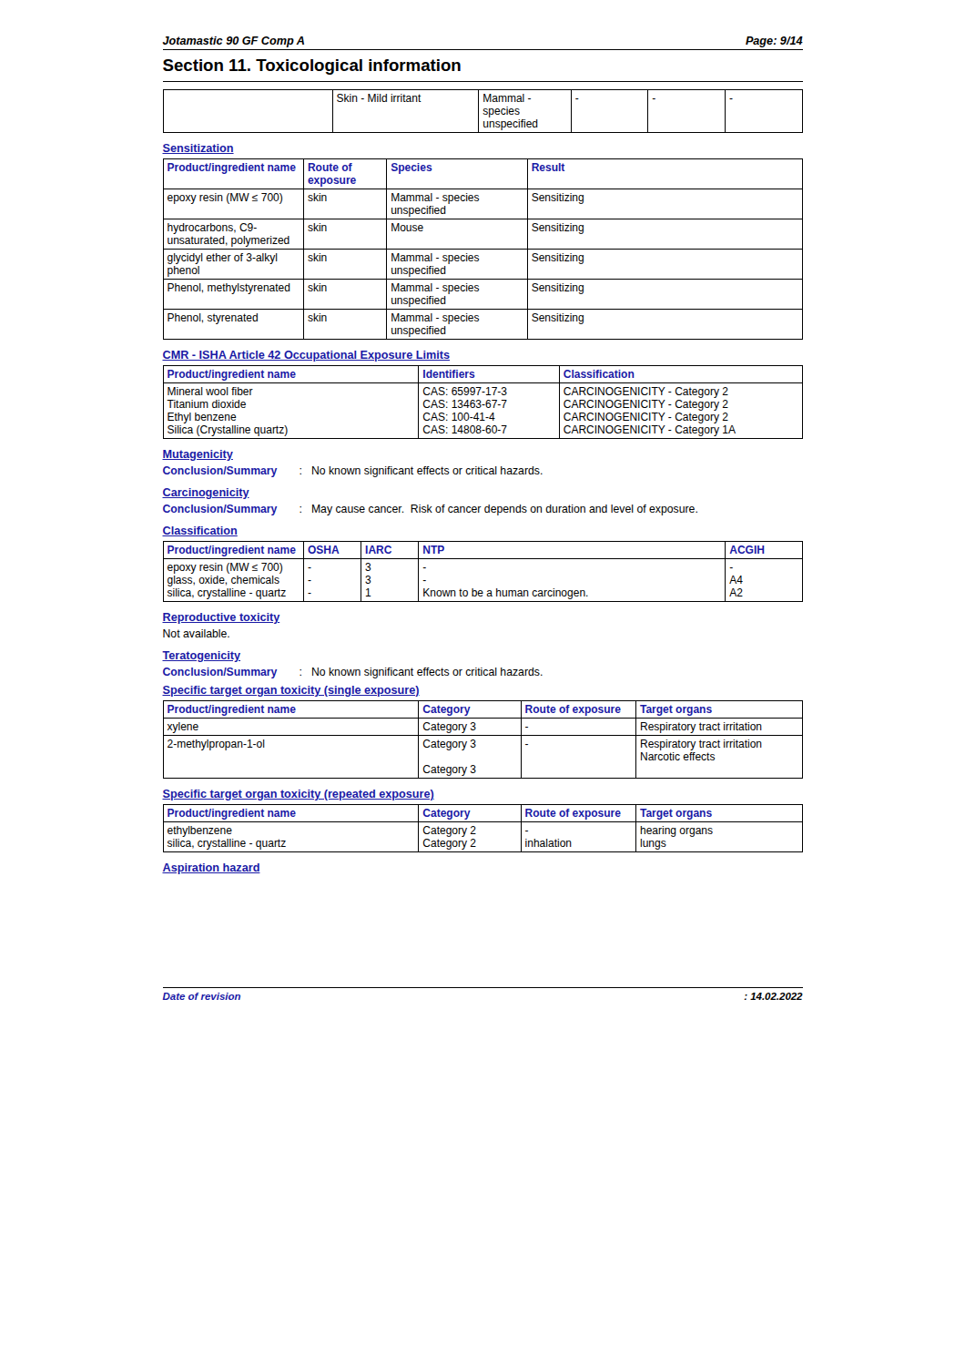Jotamastic 90 GF Comp A Page: 9/14
Section 11. Toxicological information
| | Skin - Mild irritant | Mammal - species unspecified | - | - | - |
Sensitization
| Product/ingredient name | Route of exposure | Species | Result |
| --- | --- | --- | --- |
| epoxy resin (MW ≤ 700) | skin | Mammal - species unspecified | Sensitizing |
| hydrocarbons, C9-unsaturated, polymerized | skin | Mouse | Sensitizing |
| glycidyl ether of 3-alkyl phenol | skin | Mammal - species unspecified | Sensitizing |
| Phenol, methylstyrenated | skin | Mammal - species unspecified | Sensitizing |
| Phenol, styrenated | skin | Mammal - species unspecified | Sensitizing |
CMR - ISHA Article 42 Occupational Exposure Limits
| Product/ingredient name | Identifiers | Classification |
| --- | --- | --- |
| Mineral wool fiber Titanium dioxide Ethyl benzene Silica (Crystalline quartz) | CAS: 65997-17-3 CAS: 13463-67-7 CAS: 100-41-4 CAS: 14808-60-7 | CARCINOGENICITY - Category 2 CARCINOGENICITY - Category 2 CARCINOGENICITY - Category 2 CARCINOGENICITY - Category 1A |
Mutagenicity
Conclusion/Summary: No known significant effects or critical hazards.
Carcinogenicity
Conclusion/Summary: May cause cancer. Risk of cancer depends on duration and level of exposure.
Classification
| Product/ingredient name | OSHA | IARC | NTP | ACGIH |
| --- | --- | --- | --- | --- |
| epoxy resin (MW ≤ 700) glass, oxide, chemicals silica, crystalline - quartz | - - - | 3 3 1 | - - Known to be a human carcinogen. | - A4 A2 |
Reproductive toxicity
Not available.
Teratogenicity
Conclusion/Summary: No known significant effects or critical hazards.
Specific target organ toxicity (single exposure)
| Product/ingredient name | Category | Route of exposure | Target organs |
| --- | --- | --- | --- |
| xylene | Category 3 | - | Respiratory tract irritation |
| 2-methylpropan-1-ol | Category 3 Category 3 | - | Respiratory tract irritation Narcotic effects |
Specific target organ toxicity (repeated exposure)
| Product/ingredient name | Category | Route of exposure | Target organs |
| --- | --- | --- | --- |
| ethylbenzene silica, crystalline - quartz | Category 2 Category 2 | - inhalation | hearing organs lungs |
Aspiration hazard
Date of revision : 14.02.2022